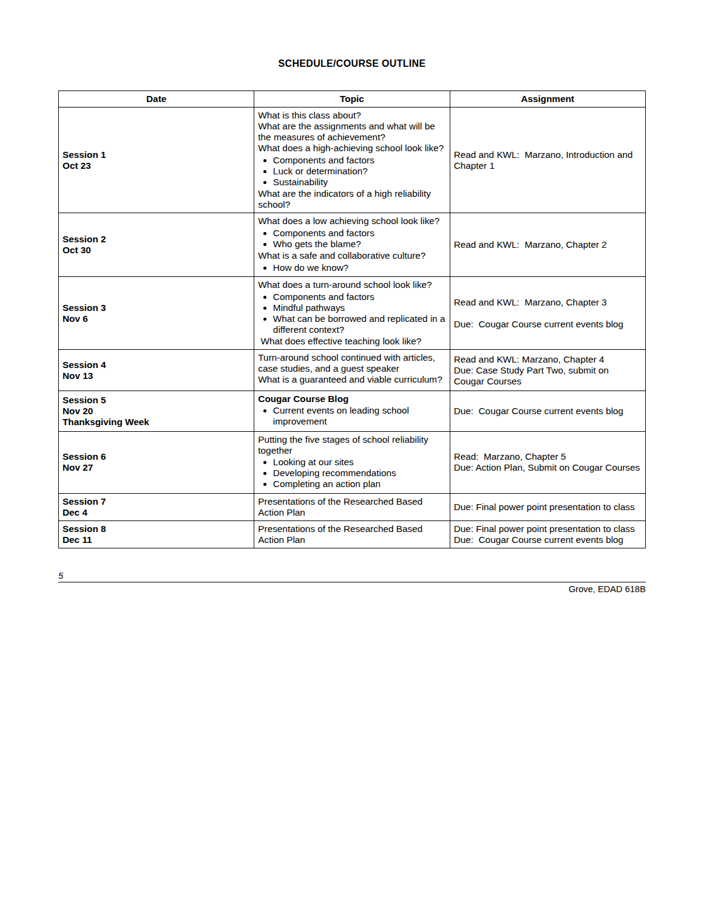SCHEDULE/COURSE OUTLINE
| Date | Topic | Assignment |
| --- | --- | --- |
| Session 1 Oct 23 | What is this class about? What are the assignments and what will be the measures of achievement? What does a high-achieving school look like? Components and factors Luck or determination? Sustainability What are the indicators of a high reliability school? | Read and KWL: Marzano, Introduction and Chapter 1 |
| Session 2 Oct 30 | What does a low achieving school look like? Components and factors Who gets the blame? What is a safe and collaborative culture? How do we know? | Read and KWL: Marzano, Chapter 2 |
| Session 3 Nov 6 | What does a turn-around school look like? Components and factors Mindful pathways What can be borrowed and replicated in a different context? What does effective teaching look like? | Read and KWL: Marzano, Chapter 3 Due: Cougar Course current events blog |
| Session 4 Nov 13 | Turn-around school continued with articles, case studies, and a guest speaker What is a guaranteed and viable curriculum? | Read and KWL: Marzano, Chapter 4 Due: Case Study Part Two, submit on Cougar Courses |
| Session 5 Nov 20 Thanksgiving Week | Cougar Course Blog Current events on leading school improvement | Due: Cougar Course current events blog |
| Session 6 Nov 27 | Putting the five stages of school reliability together Looking at our sites Developing recommendations Completing an action plan | Read: Marzano, Chapter 5 Due: Action Plan, Submit on Cougar Courses |
| Session 7 Dec 4 | Presentations of the Researched Based Action Plan | Due: Final power point presentation to class |
| Session 8 Dec 11 | Presentations of the Researched Based Action Plan | Due: Final power point presentation to class Due: Cougar Course current events blog |
5
Grove, EDAD 618B